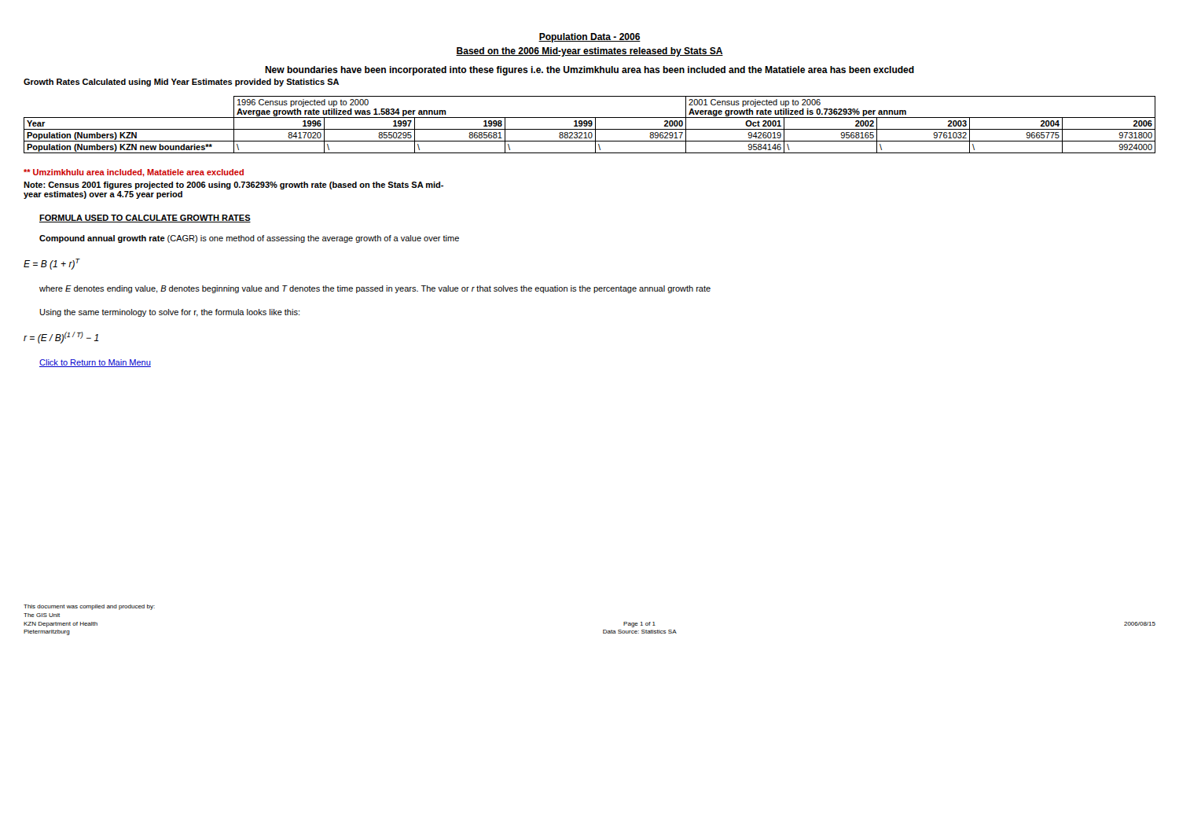Population Data - 2006
Based on the 2006 Mid-year estimates released by Stats SA
New boundaries have been incorporated into these figures i.e. the Umzimkhulu area has been included and the Matatiele area has been excluded
Growth Rates Calculated using Mid Year Estimates provided by Statistics SA
| | 1996 Census projected up to 2000 Avergae growth rate utilized was 1.5834 per annum | 2001 Census projected up to 2006 Average growth rate utilized is 0.736293% per annum |
| Year | 1996 | 1997 | 1998 | 1999 | 2000 | Oct 2001 | 2002 | 2003 | 2004 | 2006 |
| Population (Numbers) KZN | 8417020 | 8550295 | 8685681 | 8823210 | 8962917 | 9426019 | 9568165 | 9761032 | 9665775 | 9731800 |
| Population (Numbers) KZN new boundaries** | \ | \ | \ | \ | \ | 9584146 | \ | \ | \ | 9924000 |
** Umzimkhulu area included, Matatiele area excluded
Note: Census 2001 figures projected to 2006 using 0.736293% growth rate (based on the Stats SA mid-
year estimates) over a 4.75 year period
FORMULA USED TO CALCULATE GROWTH RATES
Compound annual growth rate (CAGR) is one method of assessing the average growth of a value over time
E = B (1 + r)T
where E denotes ending value, B denotes beginning value and T denotes the time passed in years. The value or r that solves the equation is the percentage annual growth rate
Using the same terminology to solve for r, the formula looks like this:
r = (E / B)(1 / T) − 1
Click to Return to Main Menu
This document was compiled and produced by:
The GIS Unit
KZN Department of Health
Pietermaritzburg
2006/08/15
Page 1 of 1
Data Source: Statistics SA